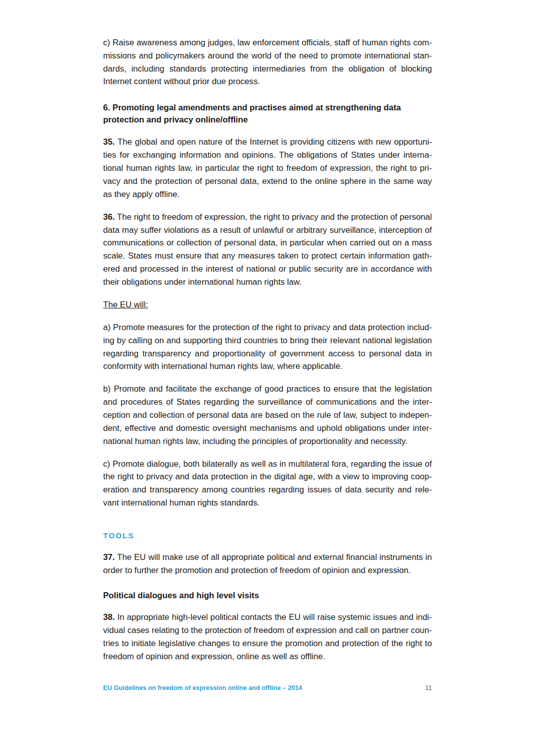c) Raise awareness among judges, law enforcement officials, staff of human rights commissions and policymakers around the world of the need to promote international standards, including standards protecting intermediaries from the obligation of blocking Internet content without prior due process.
6. Promoting legal amendments and practises aimed at strengthening data protection and privacy online/offline
35. The global and open nature of the Internet is providing citizens with new opportunities for exchanging information and opinions. The obligations of States under international human rights law, in particular the right to freedom of expression, the right to privacy and the protection of personal data, extend to the online sphere in the same way as they apply offline.
36. The right to freedom of expression, the right to privacy and the protection of personal data may suffer violations as a result of unlawful or arbitrary surveillance, interception of communications or collection of personal data, in particular when carried out on a mass scale. States must ensure that any measures taken to protect certain information gathered and processed in the interest of national or public security are in accordance with their obligations under international human rights law.
The EU will:
a) Promote measures for the protection of the right to privacy and data protection including by calling on and supporting third countries to bring their relevant national legislation regarding transparency and proportionality of government access to personal data in conformity with international human rights law, where applicable.
b) Promote and facilitate the exchange of good practices to ensure that the legislation and procedures of States regarding the surveillance of communications and the interception and collection of personal data are based on the rule of law, subject to independent, effective and domestic oversight mechanisms and uphold obligations under international human rights law, including the principles of proportionality and necessity.
c) Promote dialogue, both bilaterally as well as in multilateral fora, regarding the issue of the right to privacy and data protection in the digital age, with a view to improving cooperation and transparency among countries regarding issues of data security and relevant international human rights standards.
TOOLS
37. The EU will make use of all appropriate political and external financial instruments in order to further the promotion and protection of freedom of opinion and expression.
Political dialogues and high level visits
38. In appropriate high-level political contacts the EU will raise systemic issues and individual cases relating to the protection of freedom of expression and call on partner countries to initiate legislative changes to ensure the promotion and protection of the right to freedom of opinion and expression, online as well as offline.
EU Guidelines on freedom of expression online and offline – 2014 11